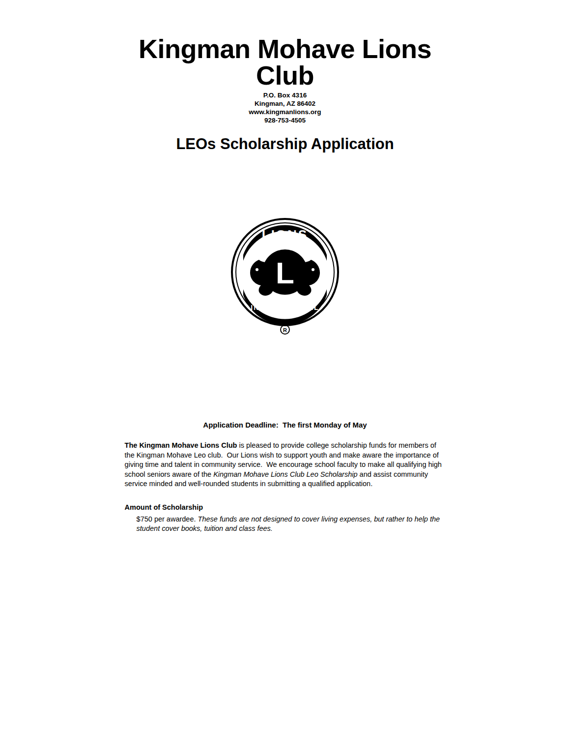Kingman Mohave Lions Club
P.O. Box 4316
Kingman, AZ 86402
www.kingmanlions.org
928-753-4505
LEOs Scholarship Application
Lions Clubs International emblem LIONS INTERNATIONAL L R
Application Deadline: The first Monday of May
The Kingman Mohave Lions Club is pleased to provide college scholarship funds for members of the Kingman Mohave Leo club. Our Lions wish to support youth and make aware the importance of giving time and talent in community service. We encourage school faculty to make all qualifying high school seniors aware of the Kingman Mohave Lions Club Leo Scholarship and assist community service minded and well-rounded students in submitting a qualified application.
Amount of Scholarship
$750 per awardee. These funds are not designed to cover living expenses, but rather to help the student cover books, tuition and class fees.